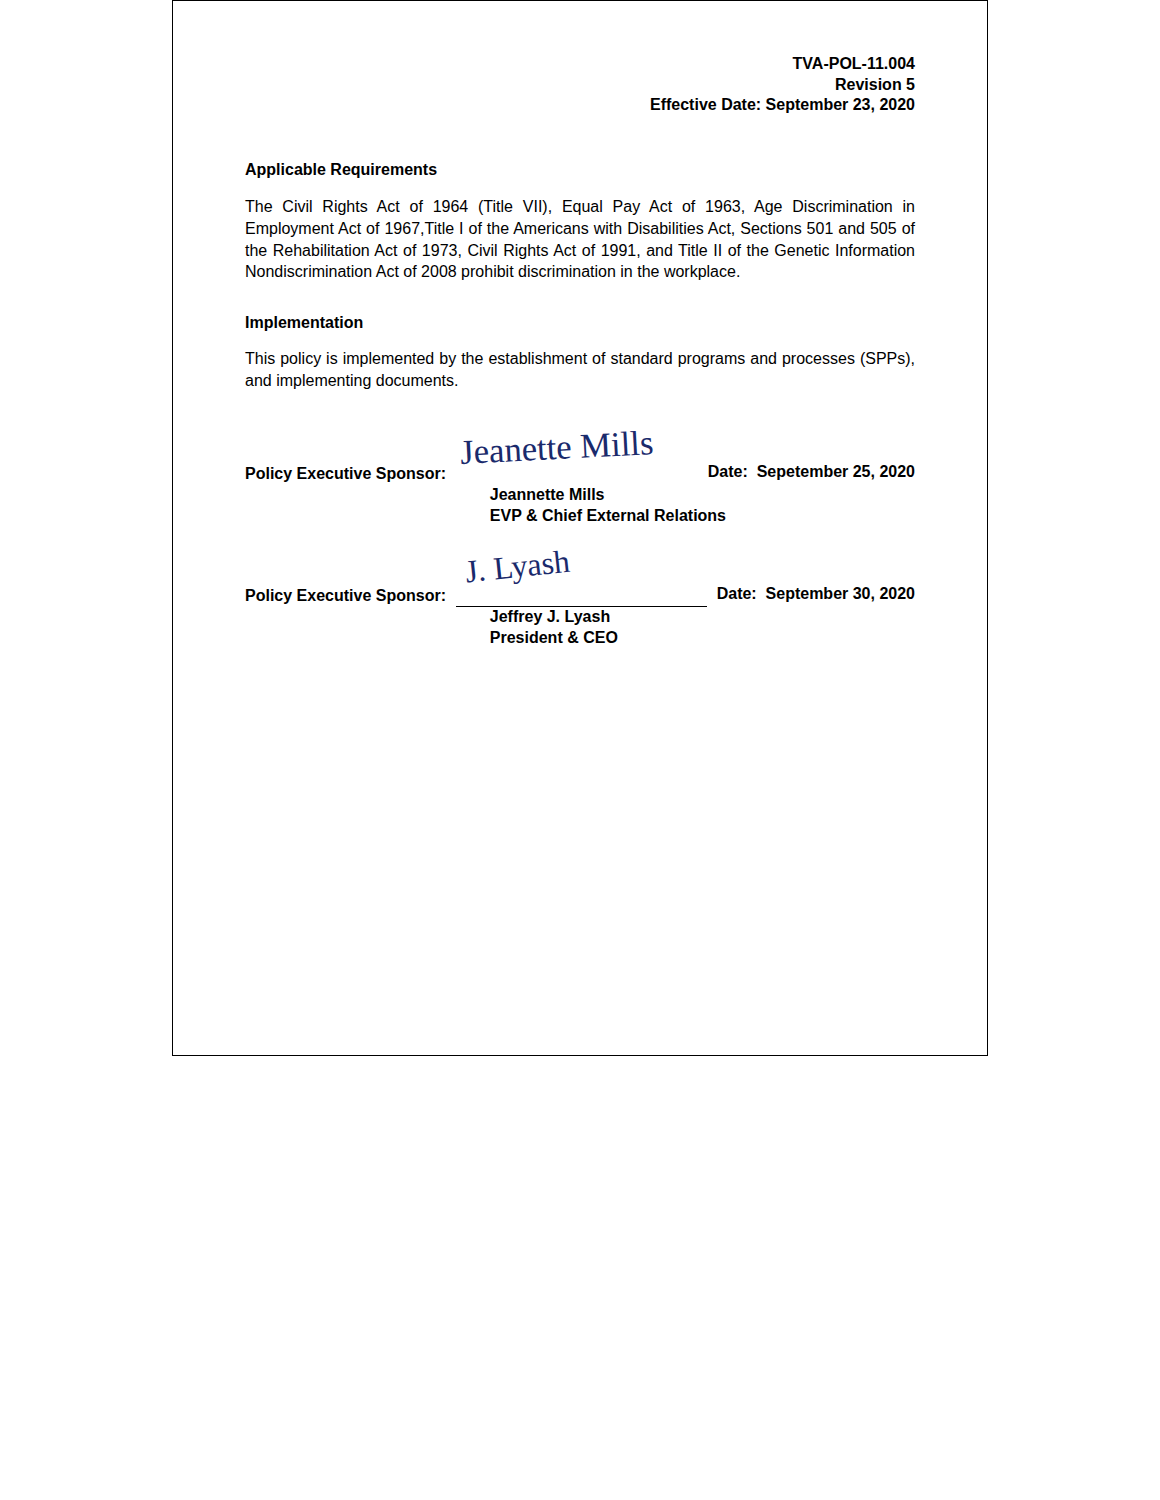TVA-POL-11.004
Revision 5
Effective Date: September 23, 2020
Applicable Requirements
The Civil Rights Act of 1964 (Title VII), Equal Pay Act of 1963, Age Discrimination in Employment Act of 1967,Title I of the Americans with Disabilities Act, Sections 501 and 505 of the Rehabilitation Act of 1973, Civil Rights Act of 1991, and Title II of the Genetic Information Nondiscrimination Act of 2008 prohibit discrimination in the workplace.
Implementation
This policy is implemented by the establishment of standard programs and processes (SPPs), and implementing documents.
Policy Executive Sponsor:
Jeanette Mills
Date: Sepetember 25, 2020
Jeannette Mills
EVP & Chief External Relations
Policy Executive Sponsor:
J. Lyash
Date: September 30, 2020
Jeffrey J. Lyash
President & CEO